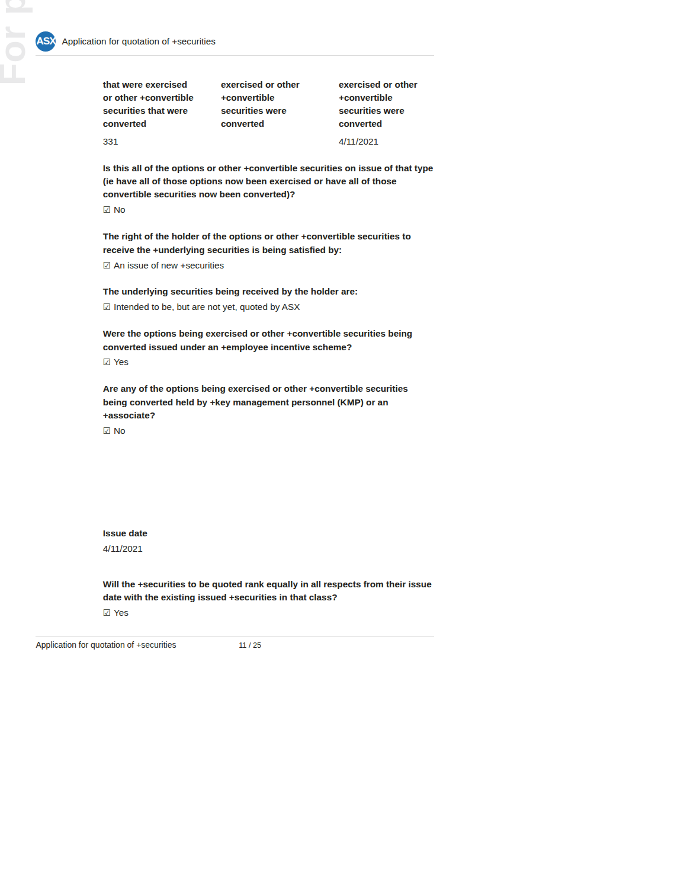For personal use only
ASX
Application for quotation of +securities
that were exercised or other +convertible securities that were converted
331
exercised or other +convertible securities were converted
exercised or other +convertible securities were converted
4/11/2021
Is this all of the options or other +convertible securities on issue of that type (ie have all of those options now been exercised or have all of those convertible securities now been converted)?
☑ No
The right of the holder of the options or other +convertible securities to receive the +underlying securities is being satisfied by:
☑ An issue of new +securities
The underlying securities being received by the holder are:
☑ Intended to be, but are not yet, quoted by ASX
Were the options being exercised or other +convertible securities being converted issued under an +employee incentive scheme?
☑ Yes
Are any of the options being exercised or other +convertible securities being converted held by +key management personnel (KMP) or an +associate?
☑ No
Issue date
4/11/2021
Will the +securities to be quoted rank equally in all respects from their issue date with the existing issued +securities in that class?
☑ Yes
Application for quotation of +securities
11 / 25